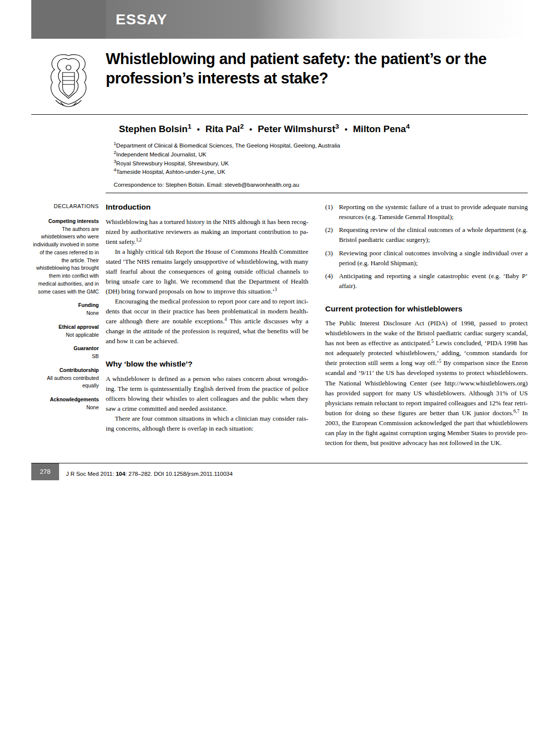ESSAY
Whistleblowing and patient safety: the patient’s or the profession’s interests at stake?
Stephen Bolsin1 • Rita Pal2 • Peter Wilmshurst3 • Milton Pena4
1Department of Clinical & Biomedical Sciences, The Geelong Hospital, Geelong, Australia
2Independent Medical Journalist, UK
3Royal Shrewsbury Hospital, Shrewsbury, UK
4Tameside Hospital, Ashton-under-Lyne, UK
Correspondence to: Stephen Bolsin. Email: steveb@barwonhealth.org.au
DECLARATIONS
Competing interests
The authors are whistleblowers who were individually involved in some of the cases referred to in the article. Their whistleblowing has brought them into conflict with medical authorities, and in some cases with the GMC
Funding
None
Ethical approval
Not applicable
Guarantor
SB
Contributorship
All authors contributed equally
Acknowledgements
None
Introduction
Whistleblowing has a tortured history in the NHS although it has been recognized by authoritative reviewers as making an important contribution to patient safety.1,2
In a highly critical 6th Report the House of Commons Health Committee stated ‘The NHS remains largely unsupportive of whistleblowing, with many staff fearful about the consequences of going outside official channels to bring unsafe care to light. We recommend that the Department of Health (DH) bring forward proposals on how to improve this situation.’3
Encouraging the medical profession to report poor care and to report incidents that occur in their practice has been problematical in modern healthcare although there are notable exceptions.4 This article discusses why a change in the attitude of the profession is required, what the benefits will be and how it can be achieved.
Why ‘blow the whistle’?
A whistleblower is defined as a person who raises concern about wrongdoing. The term is quintessentially English derived from the practice of police officers blowing their whistles to alert colleagues and the public when they saw a crime committed and needed assistance.
There are four common situations in which a clinician may consider raising concerns, although there is overlap in each situation:
Reporting on the systemic failure of a trust to provide adequate nursing resources (e.g. Tameside General Hospital);
Requesting review of the clinical outcomes of a whole department (e.g. Bristol paediatric cardiac surgery);
Reviewing poor clinical outcomes involving a single individual over a period (e.g. Harold Shipman);
Anticipating and reporting a single catastrophic event (e.g. ‘Baby P’ affair).
Current protection for whistleblowers
The Public Interest Disclosure Act (PIDA) of 1998, passed to protect whistleblowers in the wake of the Bristol paediatric cardiac surgery scandal, has not been as effective as anticipated.5 Lewis concluded, ‘PIDA 1998 has not adequately protected whistleblowers,’ adding, ‘common standards for their protection still seem a long way off.’5 By comparison since the Enron scandal and ‘9/11’ the US has developed systems to protect whistleblowers. The National Whistleblowing Center (see http://www.whistleblowers.org) has provided support for many US whistleblowers. Although 31% of US physicians remain reluctant to report impaired colleagues and 12% fear retribution for doing so these figures are better than UK junior doctors.6,7 In 2003, the European Commission acknowledged the part that whistleblowers can play in the fight against corruption urging Member States to provide protection for them, but positive advocacy has not followed in the UK.
278
J R Soc Med 2011: 104: 278–282. DOI 10.1258/jrsm.2011.110034